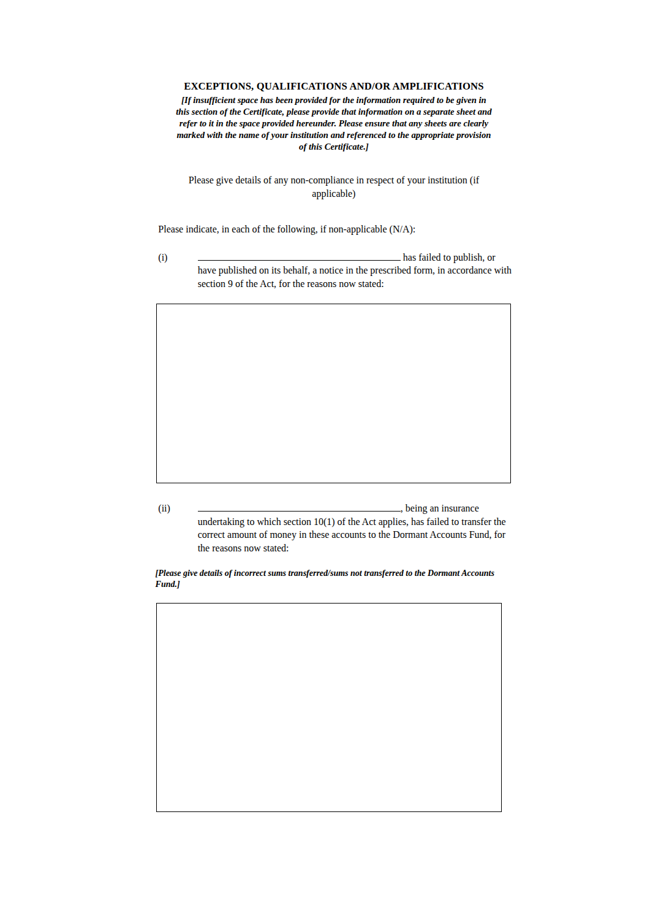EXCEPTIONS, QUALIFICATIONS AND/OR AMPLIFICATIONS
[If insufficient space has been provided for the information required to be given in this section of the Certificate, please provide that information on a separate sheet and refer to it in the space provided hereunder. Please ensure that any sheets are clearly marked with the name of your institution and referenced to the appropriate provision of this Certificate.]
Please give details of any non-compliance in respect of your institution (if applicable)
Please indicate, in each of the following, if non-applicable (N/A):
(i)
has failed to publish, or have published on its behalf, a notice in the prescribed form, in accordance with section 9 of the Act, for the reasons now stated:
(ii)
, being an insurance undertaking to which section 10(1) of the Act applies, has failed to transfer the correct amount of money in these accounts to the Dormant Accounts Fund, for the reasons now stated:
[Please give details of incorrect sums transferred/sums not transferred to the Dormant Accounts Fund.]